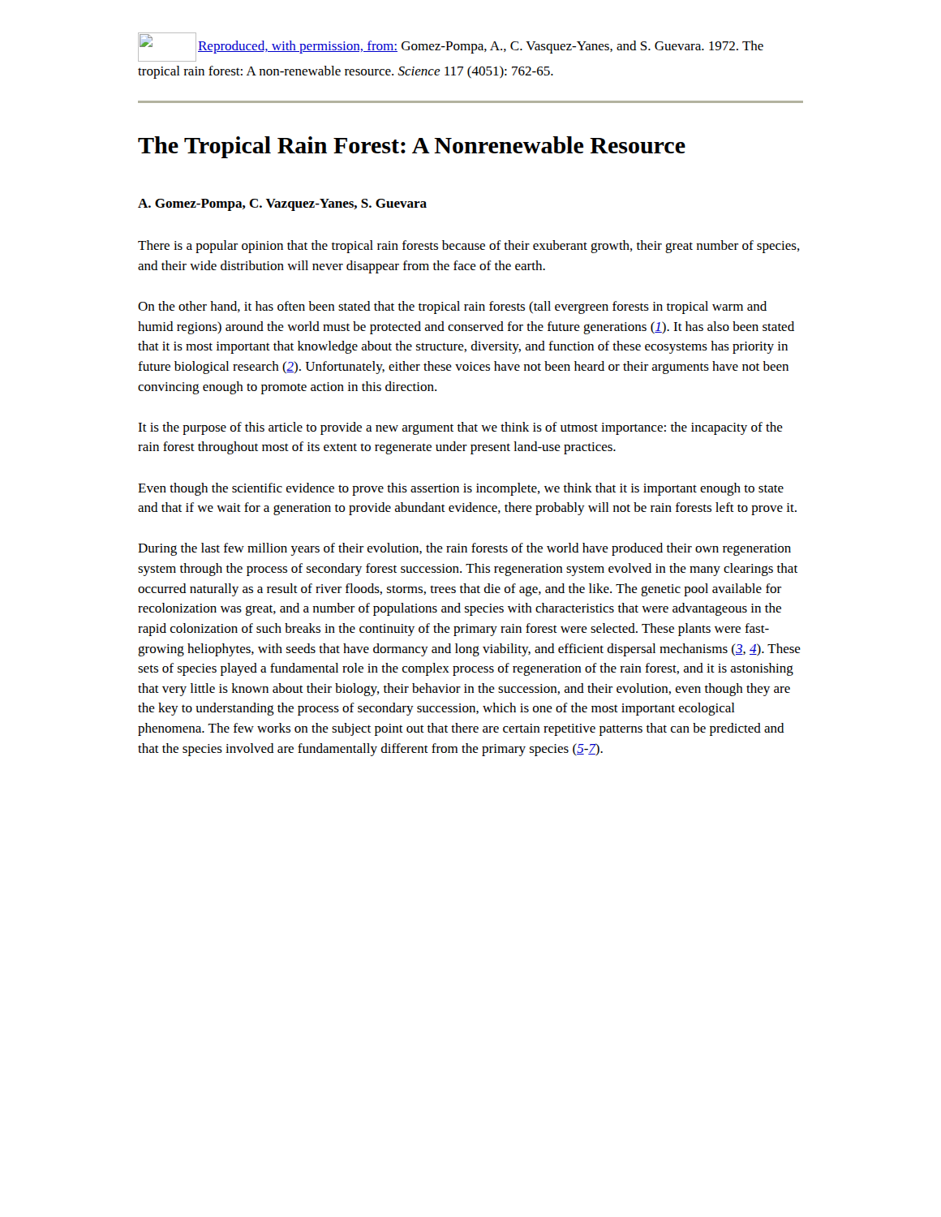Reproduced, with permission, from: Gomez-Pompa, A., C. Vasquez-Yanes, and S. Guevara. 1972. The tropical rain forest: A non-renewable resource. Science 117 (4051): 762-65.
The Tropical Rain Forest: A Nonrenewable Resource
A. Gomez-Pompa, C. Vazquez-Yanes, S. Guevara
There is a popular opinion that the tropical rain forests because of their exuberant growth, their great number of species, and their wide distribution will never disappear from the face of the earth.
On the other hand, it has often been stated that the tropical rain forests (tall evergreen forests in tropical warm and humid regions) around the world must be protected and conserved for the future generations (1). It has also been stated that it is most important that knowledge about the structure, diversity, and function of these ecosystems has priority in future biological research (2). Unfortunately, either these voices have not been heard or their arguments have not been convincing enough to promote action in this direction.
It is the purpose of this article to provide a new argument that we think is of utmost importance: the incapacity of the rain forest throughout most of its extent to regenerate under present land-use practices.
Even though the scientific evidence to prove this assertion is incomplete, we think that it is important enough to state and that if we wait for a generation to provide abundant evidence, there probably will not be rain forests left to prove it.
During the last few million years of their evolution, the rain forests of the world have produced their own regeneration system through the process of secondary forest succession. This regeneration system evolved in the many clearings that occurred naturally as a result of river floods, storms, trees that die of age, and the like. The genetic pool available for recolonization was great, and a number of populations and species with characteristics that were advantageous in the rapid colonization of such breaks in the continuity of the primary rain forest were selected. These plants were fast-growing heliophytes, with seeds that have dormancy and long viability, and efficient dispersal mechanisms (3, 4). These sets of species played a fundamental role in the complex process of regeneration of the rain forest, and it is astonishing that very little is known about their biology, their behavior in the succession, and their evolution, even though they are the key to understanding the process of secondary succession, which is one of the most important ecological phenomena. The few works on the subject point out that there are certain repetitive patterns that can be predicted and that the species involved are fundamentally different from the primary species (5-7).